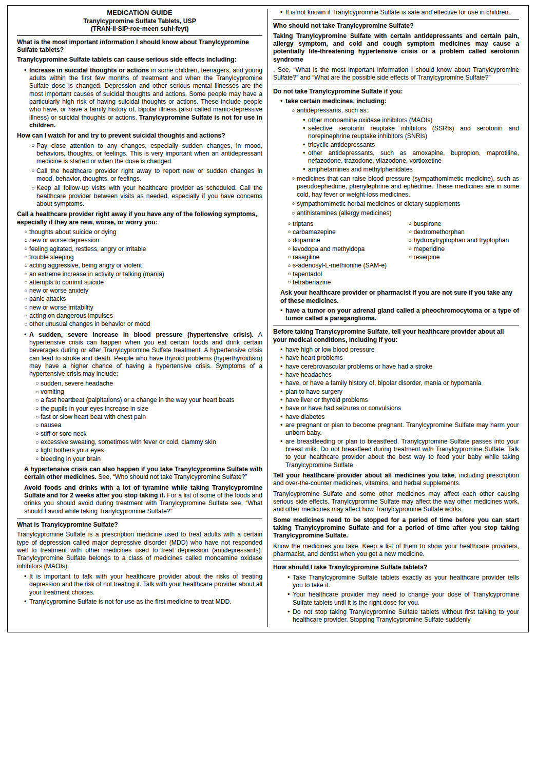MEDICATION GUIDE
Tranylcypromine Sulfate Tablets, USP
(TRAN-il-SIP-roe-meen suhl-feyt)
What is the most important information I should know about Tranylcypromine Sulfate tablets?
Tranylcypromine Sulfate tablets can cause serious side effects including:
Increase in suicidal thoughts or actions in some children, teenagers, and young adults within the first few months of treatment and when the Tranylcypromine Sulfate dose is changed. Depression and other serious mental illnesses are the most important causes of suicidal thoughts and actions. Some people may have a particularly high risk of having suicidal thoughts or actions. These include people who have, or have a family history of, bipolar illness (also called manic-depressive illness) or suicidal thoughts or actions. Tranylcypromine Sulfate is not for use in children.
How can I watch for and try to prevent suicidal thoughts and actions?
Pay close attention to any changes, especially sudden changes, in mood, behaviors, thoughts, or feelings. This is very important when an antidepressant medicine is started or when the dose is changed.
Call the healthcare provider right away to report new or sudden changes in mood, behavior, thoughts, or feelings.
Keep all follow-up visits with your healthcare provider as scheduled. Call the healthcare provider between visits as needed, especially if you have concerns about symptoms.
Call a healthcare provider right away if you have any of the following symptoms, especially if they are new, worse, or worry you:
thoughts about suicide or dying
new or worse depression
feeling agitated, restless, angry or irritable
trouble sleeping
acting aggressive, being angry or violent
an extreme increase in activity or talking (mania)
attempts to commit suicide
new or worse anxiety
panic attacks
new or worse irritability
acting on dangerous impulses
other unusual changes in behavior or mood
A sudden, severe increase in blood pressure (hypertensive crisis). A hypertensive crisis can happen when you eat certain foods and drink certain beverages during or after Tranylcypromine Sulfate treatment. A hypertensive crisis can lead to stroke and death. People who have thyroid problems (hyperthyroidism) may have a higher chance of having a hypertensive crisis. Symptoms of a hypertensive crisis may include:
sudden, severe headache
vomiting
a fast heartbeat (palpitations) or a change in the way your heart beats
the pupils in your eyes increase in size
fast or slow heart beat with chest pain
nausea
stiff or sore neck
excessive sweating, sometimes with fever or cold, clammy skin
light bothers your eyes
bleeding in your brain
A hypertensive crisis can also happen if you take Tranylcypromine Sulfate with certain other medicines. See, “Who should not take Tranylcypromine Sulfate?”
Avoid foods and drinks with a lot of tyramine while taking Tranylcypromine Sulfate and for 2 weeks after you stop taking it. For a list of some of the foods and drinks you should avoid during treatment with Tranylcypromine Sulfate see, “What should I avoid while taking Tranylcypromine Sulfate?”
What is Tranylcypromine Sulfate?
Tranylcypromine Sulfate is a prescription medicine used to treat adults with a certain type of depression called major depressive disorder (MDD) who have not responded well to treatment with other medicines used to treat depression (antidepressants). Tranylcypromine Sulfate belongs to a class of medicines called monoamine oxidase inhibitors (MAOIs).
It is important to talk with your healthcare provider about the risks of treating depression and the risk of not treating it. Talk with your healthcare provider about all your treatment choices.
Tranylcypromine Sulfate is not for use as the first medicine to treat MDD.
It is not known if Tranylcypromine Sulfate is safe and effective for use in children.
Who should not take Tranylcypromine Sulfate?
Taking Tranylcypromine Sulfate with certain antidepressants and certain pain, allergy symptom, and cold and cough symptom medicines may cause a potentially life-threatening hypertensive crisis or a problem called serotonin syndrome
. See, “What is the most important information I should know about Tranylcypromine Sulfate?” and “What are the possible side effects of Tranylcypromine Sulfate?”
Do not take Tranylcypromine Sulfate if you:
take certain medicines, including:
antidepressants, such as:
other monoamine oxidase inhibitors (MAOIs)
selective serotonin reuptake inhibitors (SSRIs) and serotonin and norepinephrine reuptake inhibitors (SNRIs)
tricyclic antidepressants
other antidepressants, such as amoxapine, bupropion, maprotiline, nefazodone, trazodone, vilazodone, vortioxetine
amphetamines and methylphenidates
medicines that can raise blood pressure (sympathomimetic medicine), such as pseudoephedrine, phenylephrine and ephedrine. These medicines are in some cold, hay fever or weight-loss medicines.
sympathomimetic herbal medicines or dietary supplements
antihistamines (allergy medicines)
triptans
carbamazepine
dopamine
levodopa and methyldopa
rasagiline
buspirone
dextromethorphan
hydroxytryptophan and tryptophan
meperidine
reserpine
s-adenosyl-L-methionine (SAM-e)
tapentadol
tetrabenazine
Ask your healthcare provider or pharmacist if you are not sure if you take any of these medicines.
have a tumor on your adrenal gland called a pheochromocytoma or a type of tumor called a paraganglioma.
Before taking Tranylcypromine Sulfate, tell your healthcare provider about all your medical conditions, including if you:
have high or low blood pressure
have heart problems
have cerebrovascular problems or have had a stroke
have headaches
have, or have a family history of, bipolar disorder, mania or hypomania
plan to have surgery
have liver or thyroid problems
have or have had seizures or convulsions
have diabetes
are pregnant or plan to become pregnant. Tranylcypromine Sulfate may harm your unborn baby.
are breastfeeding or plan to breastfeed. Tranylcypromine Sulfate passes into your breast milk. Do not breastfeed during treatment with Tranylcypromine Sulfate. Talk to your healthcare provider about the best way to feed your baby while taking Tranylcypromine Sulfate.
Tell your healthcare provider about all medicines you take, including prescription and over-the-counter medicines, vitamins, and herbal supplements.
Tranylcypromine Sulfate and some other medicines may affect each other causing serious side effects. Tranylcypromine Sulfate may affect the way other medicines work, and other medicines may affect how Tranylcypromine Sulfate works.
Some medicines need to be stopped for a period of time before you can start taking Tranylcypromine Sulfate and for a period of time after you stop taking Tranylcypromine Sulfate.
Know the medicines you take. Keep a list of them to show your healthcare providers, pharmacist, and dentist when you get a new medicine.
How should I take Tranylcypromine Sulfate tablets?
Take Tranylcypromine Sulfate tablets exactly as your healthcare provider tells you to take it.
Your healthcare provider may need to change your dose of Tranylcypromine Sulfate tablets until it is the right dose for you.
Do not stop taking Tranylcypromine Sulfate tablets without first talking to your healthcare provider. Stopping Tranylcypromine Sulfate suddenly